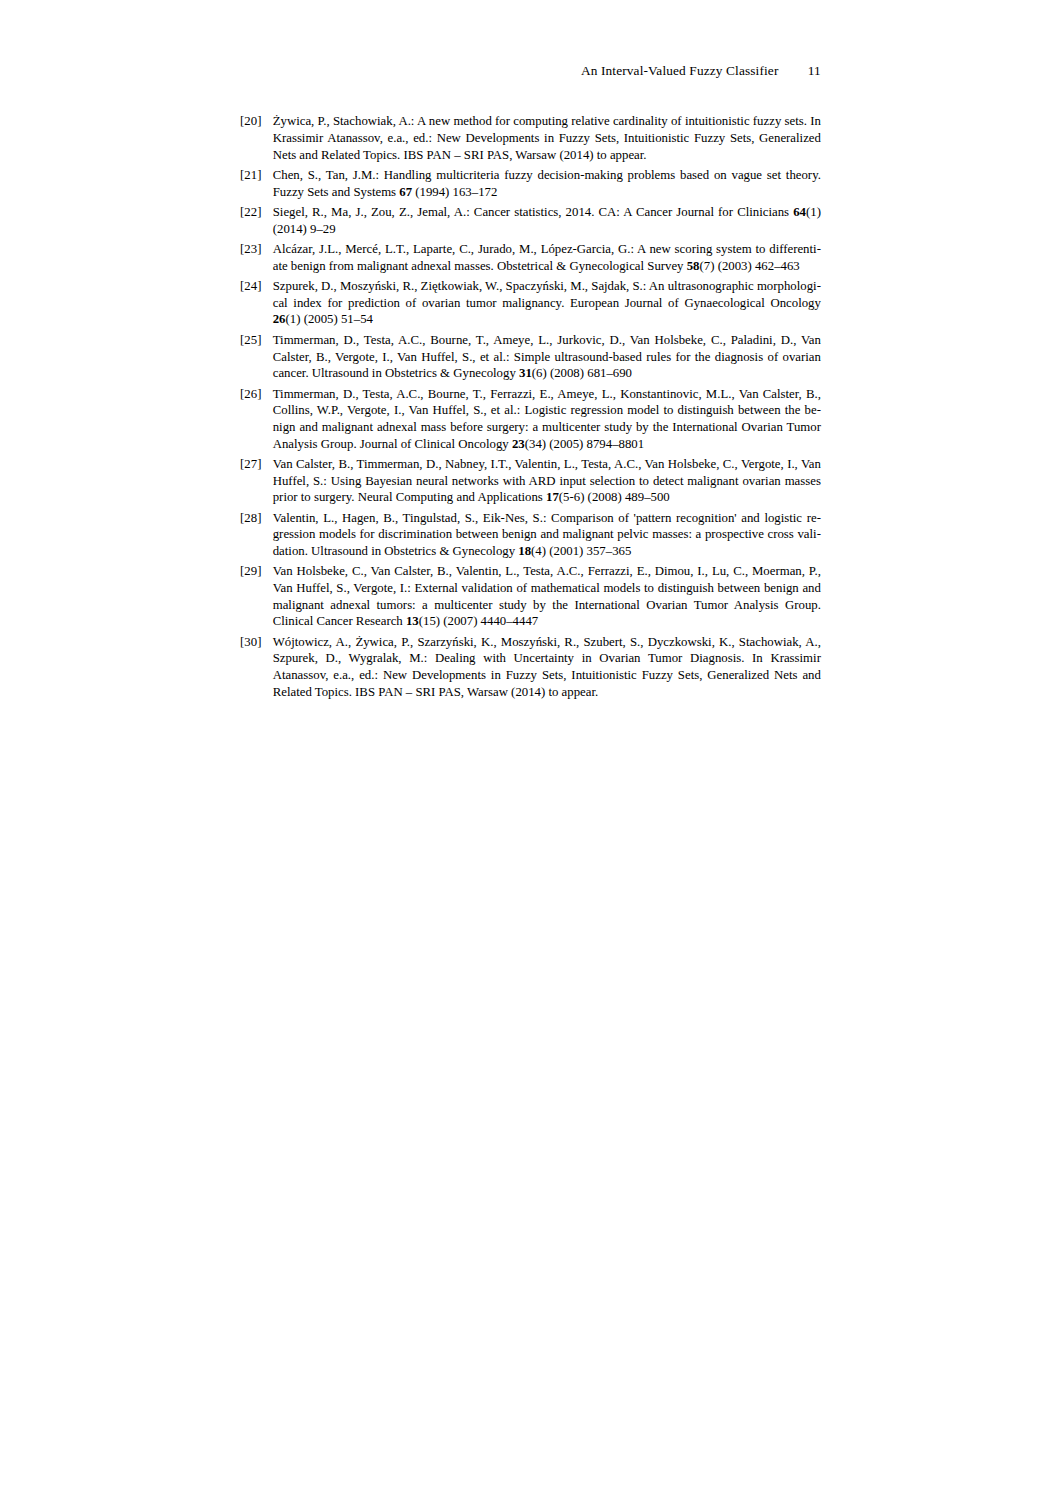An Interval-Valued Fuzzy Classifier 11
[20] Żywica, P., Stachowiak, A.: A new method for computing relative cardinality of intuitionistic fuzzy sets. In Krassimir Atanassov, e.a., ed.: New Developments in Fuzzy Sets, Intuitionistic Fuzzy Sets, Generalized Nets and Related Topics. IBS PAN – SRI PAS, Warsaw (2014) to appear.
[21] Chen, S., Tan, J.M.: Handling multicriteria fuzzy decision-making problems based on vague set theory. Fuzzy Sets and Systems 67 (1994) 163–172
[22] Siegel, R., Ma, J., Zou, Z., Jemal, A.: Cancer statistics, 2014. CA: A Cancer Journal for Clinicians 64(1) (2014) 9–29
[23] Alcázar, J.L., Mercé, L.T., Laparte, C., Jurado, M., López-Garcia, G.: A new scoring system to differentiate benign from malignant adnexal masses. Obstetrical & Gynecological Survey 58(7) (2003) 462–463
[24] Szpurek, D., Moszyński, R., Ziętkowiak, W., Spaczyński, M., Sajdak, S.: An ultrasonographic morphological index for prediction of ovarian tumor malignancy. European Journal of Gynaecological Oncology 26(1) (2005) 51–54
[25] Timmerman, D., Testa, A.C., Bourne, T., Ameye, L., Jurkovic, D., Van Holsbeke, C., Paladini, D., Van Calster, B., Vergote, I., Van Huffel, S., et al.: Simple ultrasound-based rules for the diagnosis of ovarian cancer. Ultrasound in Obstetrics & Gynecology 31(6) (2008) 681–690
[26] Timmerman, D., Testa, A.C., Bourne, T., Ferrazzi, E., Ameye, L., Konstantinovic, M.L., Van Calster, B., Collins, W.P., Vergote, I., Van Huffel, S., et al.: Logistic regression model to distinguish between the benign and malignant adnexal mass before surgery: a multicenter study by the International Ovarian Tumor Analysis Group. Journal of Clinical Oncology 23(34) (2005) 8794–8801
[27] Van Calster, B., Timmerman, D., Nabney, I.T., Valentin, L., Testa, A.C., Van Holsbeke, C., Vergote, I., Van Huffel, S.: Using Bayesian neural networks with ARD input selection to detect malignant ovarian masses prior to surgery. Neural Computing and Applications 17(5-6) (2008) 489–500
[28] Valentin, L., Hagen, B., Tingulstad, S., Eik-Nes, S.: Comparison of 'pattern recognition' and logistic regression models for discrimination between benign and malignant pelvic masses: a prospective cross validation. Ultrasound in Obstetrics & Gynecology 18(4) (2001) 357–365
[29] Van Holsbeke, C., Van Calster, B., Valentin, L., Testa, A.C., Ferrazzi, E., Dimou, I., Lu, C., Moerman, P., Van Huffel, S., Vergote, I.: External validation of mathematical models to distinguish between benign and malignant adnexal tumors: a multicenter study by the International Ovarian Tumor Analysis Group. Clinical Cancer Research 13(15) (2007) 4440–4447
[30] Wójtowicz, A., Żywica, P., Szarzyński, K., Moszyński, R., Szubert, S., Dyczkowski, K., Stachowiak, A., Szpurek, D., Wygralak, M.: Dealing with Uncertainty in Ovarian Tumor Diagnosis. In Krassimir Atanassov, e.a., ed.: New Developments in Fuzzy Sets, Intuitionistic Fuzzy Sets, Generalized Nets and Related Topics. IBS PAN – SRI PAS, Warsaw (2014) to appear.